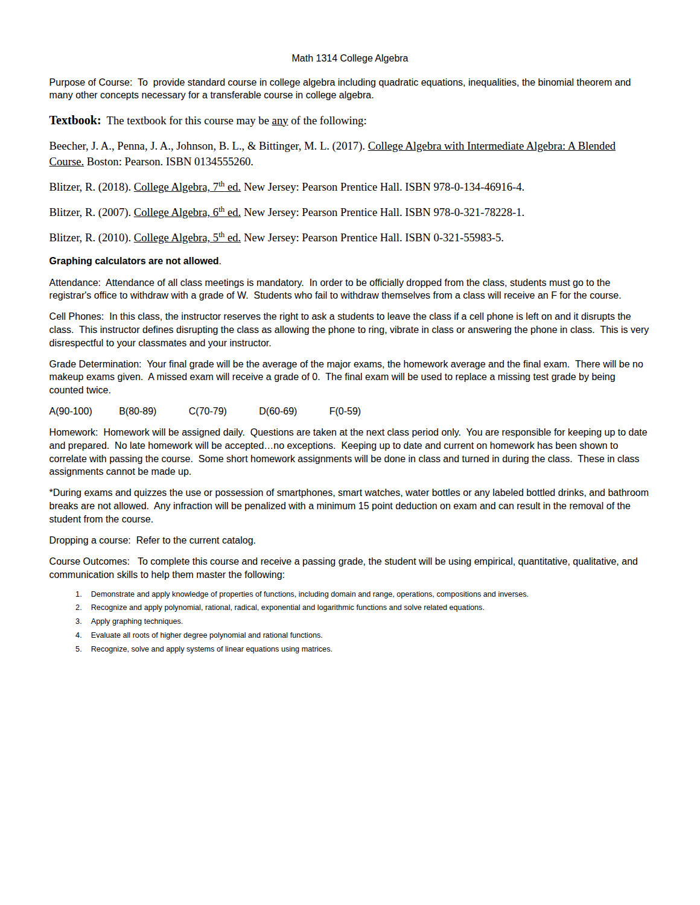Math 1314 College Algebra
Purpose of Course: To provide standard course in college algebra including quadratic equations, inequalities, the binomial theorem and many other concepts necessary for a transferable course in college algebra.
Textbook: The textbook for this course may be any of the following:
Beecher, J. A., Penna, J. A., Johnson, B. L., & Bittinger, M. L. (2017). College Algebra with Intermediate Algebra: A Blended Course. Boston: Pearson. ISBN 0134555260.
Blitzer, R. (2018). College Algebra, 7th ed. New Jersey: Pearson Prentice Hall. ISBN 978-0-134-46916-4.
Blitzer, R. (2007). College Algebra, 6th ed. New Jersey: Pearson Prentice Hall. ISBN 978-0-321-78228-1.
Blitzer, R. (2010). College Algebra, 5th ed. New Jersey: Pearson Prentice Hall. ISBN 0-321-55983-5.
Graphing calculators are not allowed.
Attendance: Attendance of all class meetings is mandatory. In order to be officially dropped from the class, students must go to the registrar's office to withdraw with a grade of W. Students who fail to withdraw themselves from a class will receive an F for the course.
Cell Phones: In this class, the instructor reserves the right to ask a students to leave the class if a cell phone is left on and it disrupts the class. This instructor defines disrupting the class as allowing the phone to ring, vibrate in class or answering the phone in class. This is very disrespectful to your classmates and your instructor.
Grade Determination: Your final grade will be the average of the major exams, the homework average and the final exam. There will be no makeup exams given. A missed exam will receive a grade of 0. The final exam will be used to replace a missing test grade by being counted twice.
A(90-100) B(80-89) C(70-79) D(60-69) F(0-59)
Homework: Homework will be assigned daily. Questions are taken at the next class period only. You are responsible for keeping up to date and prepared. No late homework will be accepted…no exceptions. Keeping up to date and current on homework has been shown to correlate with passing the course. Some short homework assignments will be done in class and turned in during the class. These in class assignments cannot be made up.
*During exams and quizzes the use or possession of smartphones, smart watches, water bottles or any labeled bottled drinks, and bathroom breaks are not allowed. Any infraction will be penalized with a minimum 15 point deduction on exam and can result in the removal of the student from the course.
Dropping a course: Refer to the current catalog.
Course Outcomes: To complete this course and receive a passing grade, the student will be using empirical, quantitative, qualitative, and communication skills to help them master the following:
Demonstrate and apply knowledge of properties of functions, including domain and range, operations, compositions and inverses.
Recognize and apply polynomial, rational, radical, exponential and logarithmic functions and solve related equations.
Apply graphing techniques.
Evaluate all roots of higher degree polynomial and rational functions.
Recognize, solve and apply systems of linear equations using matrices.